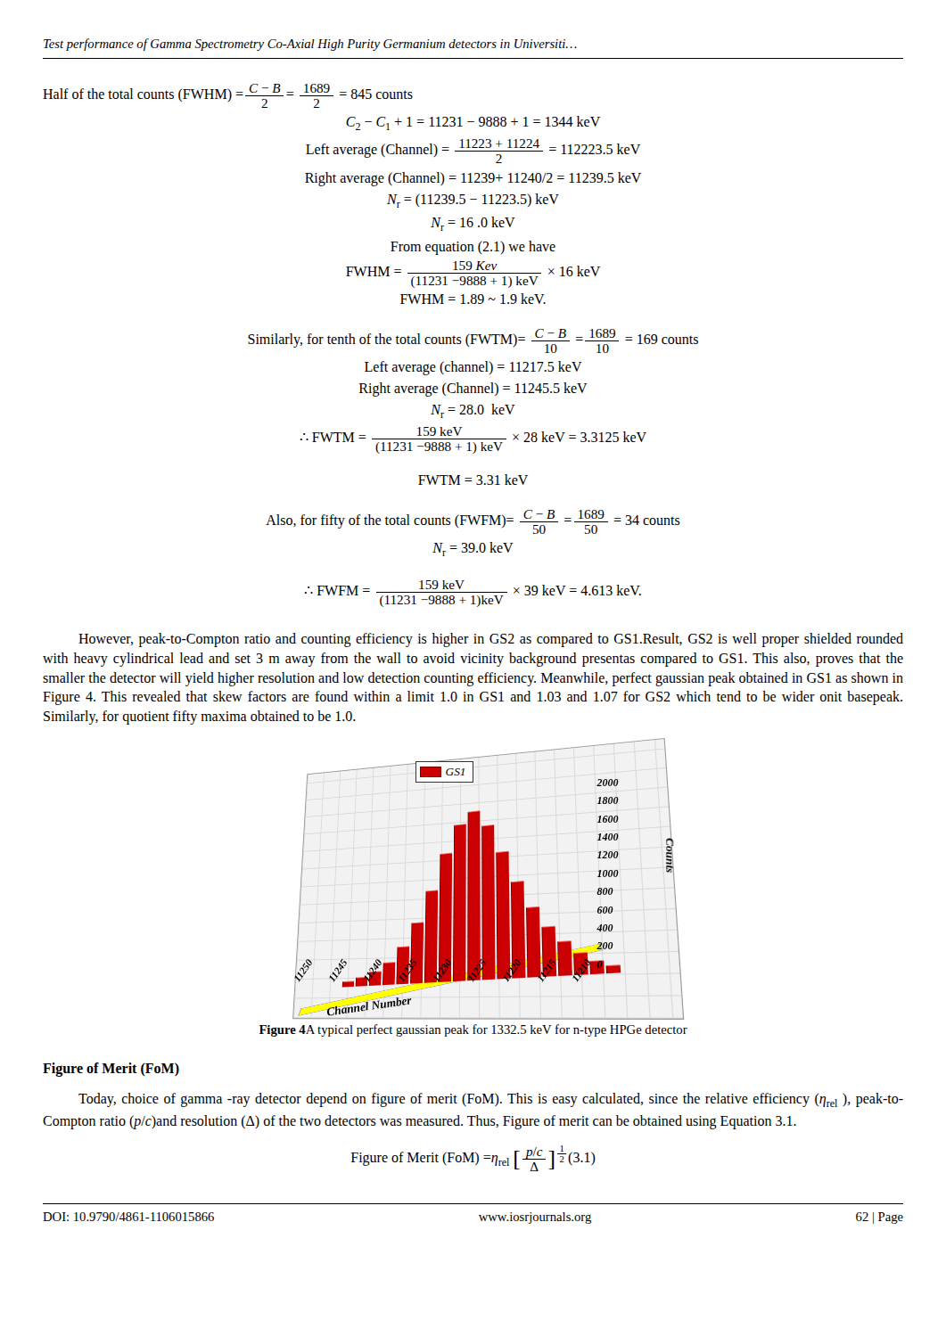Test performance of Gamma Spectrometry Co-Axial High Purity Germanium detectors in Universiti…
Half of the total counts (FWHM) =C − B 2= 16892 = 845 counts
C 2 − C 1 + 1 = 11231 − 9888 + 1 = 1344 keV
Left average (Channel) = 11223 + 112242 = 112223.5 keV
Right average (Channel) = 11239+ 11240/2 = 11239.5 keV
Nr = (11239.5 − 11223.5) keV
Nr = 16 .0 keV
From equation (2.1) we have
FWHM = 159 Kev(11231 −9888 + 1) keV × 16 keV
FWHM = 1.89 ~ 1.9 keV.
Similarly, for tenth of the total counts (FWTM)= C − B 10 =168910 = 169 counts
Left average (channel) = 11217.5 keV
Right average (Channel) = 11245.5 keV
Nr = 28.0 keV
∴ FWTM = 159 keV(11231 −9888 + 1) keV × 28 keV = 3.3125 keV
FWTM = 3.31 keV
Also, for fifty of the total counts (FWFM)= C − B 50 =168950 = 34 counts
Nr = 39.0 keV
∴ FWFM = 159 keV(11231 −9888 + 1)keV × 39 keV = 4.613 keV.
However, peak-to-Compton ratio and counting efficiency is higher in GS2 as compared to GS1.Result, GS2 is well proper shielded rounded with heavy cylindrical lead and set 3 m away from the wall to avoid vicinity background presentas compared to GS1. This also, proves that the smaller the detector will yield higher resolution and low detection counting efficiency. Meanwhile, perfect gaussian peak obtained in GS1 as shown in Figure 4. This revealed that skew factors are found within a limit 1.0 in GS1 and 1.03 and 1.07 for GS2 which tend to be wider onit basepeak. Similarly, for quotient fifty maxima obtained to be 1.0.
GS1
2000 1800 1600 1400 1200 1000 800 600 400 200 0
Counts
11250 11245 11240 11235 11230 11225 11220 11215 11210
Channel Number
Figure 4 A typical perfect gaussian peak for 1332.5 keV for n-type HPGe detector
Figure of Merit (FoM)
Today, choice of gamma -ray detector depend on figure of merit (FoM). This is easy calculated, since the relative efficiency (ηrel ), peak-to-Compton ratio (p/c)and resolution (Δ) of the two detectors was measured. Thus, Figure of merit can be obtained using Equation 3.1.
Figure of Merit (FoM) =ηrel [p/c Δ] 12(3.1)
DOI: 10.9790/4861-1106015866 www.iosrjournals.org 62 | Page